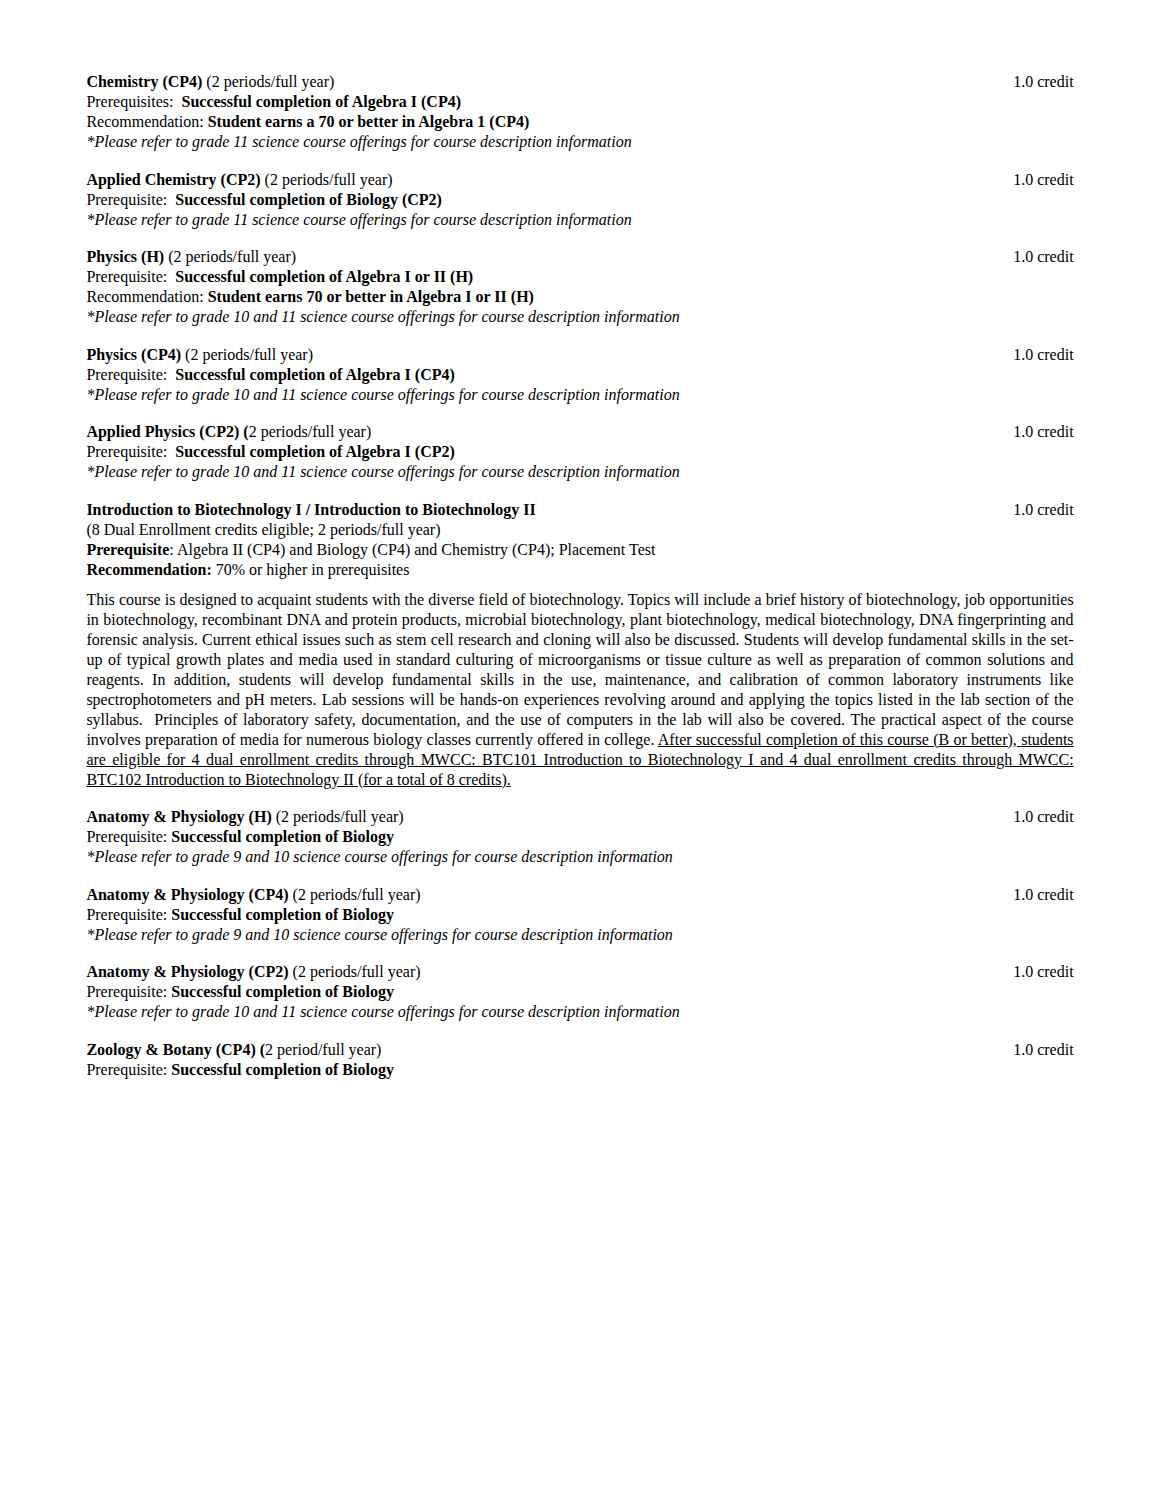Chemistry (CP4) (2 periods/full year)
1.0 credit
Prerequisites: Successful completion of Algebra I (CP4) Recommendation: Student earns a 70 or better in Algebra 1 (CP4) *Please refer to grade 11 science course offerings for course description information
Applied Chemistry (CP2) (2 periods/full year)
1.0 credit
Prerequisite: Successful completion of Biology (CP2) *Please refer to grade 11 science course offerings for course description information
Physics (H) (2 periods/full year)
1.0 credit
Prerequisite: Successful completion of Algebra I or II (H) Recommendation: Student earns 70 or better in Algebra I or II (H) *Please refer to grade 10 and 11 science course offerings for course description information
Physics (CP4) (2 periods/full year)
1.0 credit
Prerequisite: Successful completion of Algebra I (CP4) *Please refer to grade 10 and 11 science course offerings for course description information
Applied Physics (CP2) (2 periods/full year)
1.0 credit
Prerequisite: Successful completion of Algebra I (CP2) *Please refer to grade 10 and 11 science course offerings for course description information
Introduction to Biotechnology I / Introduction to Biotechnology II
1.0 credit
(8 Dual Enrollment credits eligible; 2 periods/full year) Prerequisite: Algebra II (CP4) and Biology (CP4) and Chemistry (CP4); Placement Test Recommendation: 70% or higher in prerequisites
This course is designed to acquaint students with the diverse field of biotechnology. Topics will include a brief history of biotechnology, job opportunities in biotechnology, recombinant DNA and protein products, microbial biotechnology, plant biotechnology, medical biotechnology, DNA fingerprinting and forensic analysis. Current ethical issues such as stem cell research and cloning will also be discussed. Students will develop fundamental skills in the set-up of typical growth plates and media used in standard culturing of microorganisms or tissue culture as well as preparation of common solutions and reagents. In addition, students will develop fundamental skills in the use, maintenance, and calibration of common laboratory instruments like spectrophotometers and pH meters. Lab sessions will be hands-on experiences revolving around and applying the topics listed in the lab section of the syllabus. Principles of laboratory safety, documentation, and the use of computers in the lab will also be covered. The practical aspect of the course involves preparation of media for numerous biology classes currently offered in college. After successful completion of this course (B or better), students are eligible for 4 dual enrollment credits through MWCC: BTC101 Introduction to Biotechnology I and 4 dual enrollment credits through MWCC: BTC102 Introduction to Biotechnology II (for a total of 8 credits).
Anatomy & Physiology (H) (2 periods/full year)
1.0 credit
Prerequisite: Successful completion of Biology *Please refer to grade 9 and 10 science course offerings for course description information
Anatomy & Physiology (CP4) (2 periods/full year)
1.0 credit
Prerequisite: Successful completion of Biology *Please refer to grade 9 and 10 science course offerings for course description information
Anatomy & Physiology (CP2) (2 periods/full year)
1.0 credit
Prerequisite: Successful completion of Biology *Please refer to grade 10 and 11 science course offerings for course description information
Zoology & Botany (CP4) (2 period/full year)
1.0 credit
Prerequisite: Successful completion of Biology